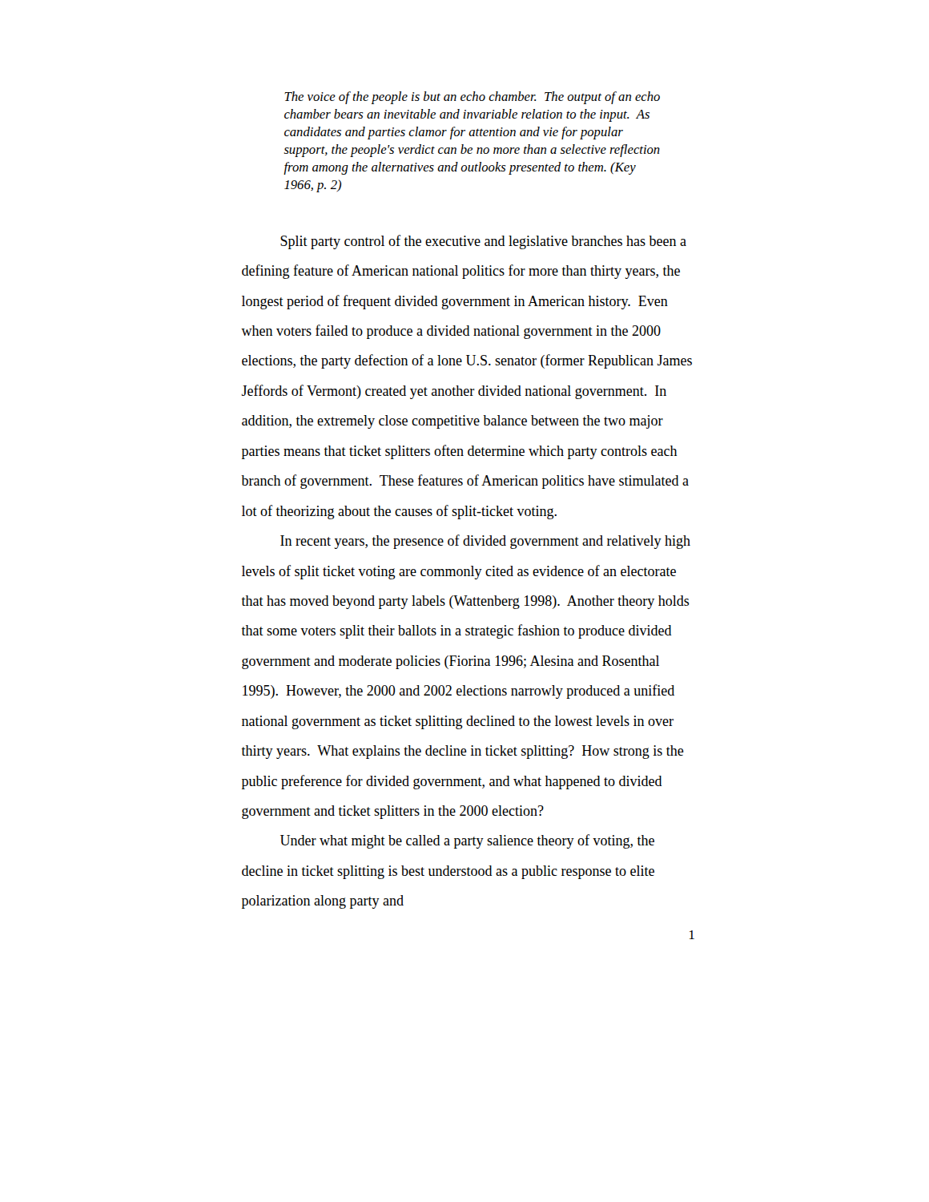The voice of the people is but an echo chamber. The output of an echo chamber bears an inevitable and invariable relation to the input. As candidates and parties clamor for attention and vie for popular support, the people's verdict can be no more than a selective reflection from among the alternatives and outlooks presented to them. (Key 1966, p. 2)
Split party control of the executive and legislative branches has been a defining feature of American national politics for more than thirty years, the longest period of frequent divided government in American history. Even when voters failed to produce a divided national government in the 2000 elections, the party defection of a lone U.S. senator (former Republican James Jeffords of Vermont) created yet another divided national government. In addition, the extremely close competitive balance between the two major parties means that ticket splitters often determine which party controls each branch of government. These features of American politics have stimulated a lot of theorizing about the causes of split-ticket voting.
In recent years, the presence of divided government and relatively high levels of split ticket voting are commonly cited as evidence of an electorate that has moved beyond party labels (Wattenberg 1998). Another theory holds that some voters split their ballots in a strategic fashion to produce divided government and moderate policies (Fiorina 1996; Alesina and Rosenthal 1995). However, the 2000 and 2002 elections narrowly produced a unified national government as ticket splitting declined to the lowest levels in over thirty years. What explains the decline in ticket splitting? How strong is the public preference for divided government, and what happened to divided government and ticket splitters in the 2000 election?
Under what might be called a party salience theory of voting, the decline in ticket splitting is best understood as a public response to elite polarization along party and
1